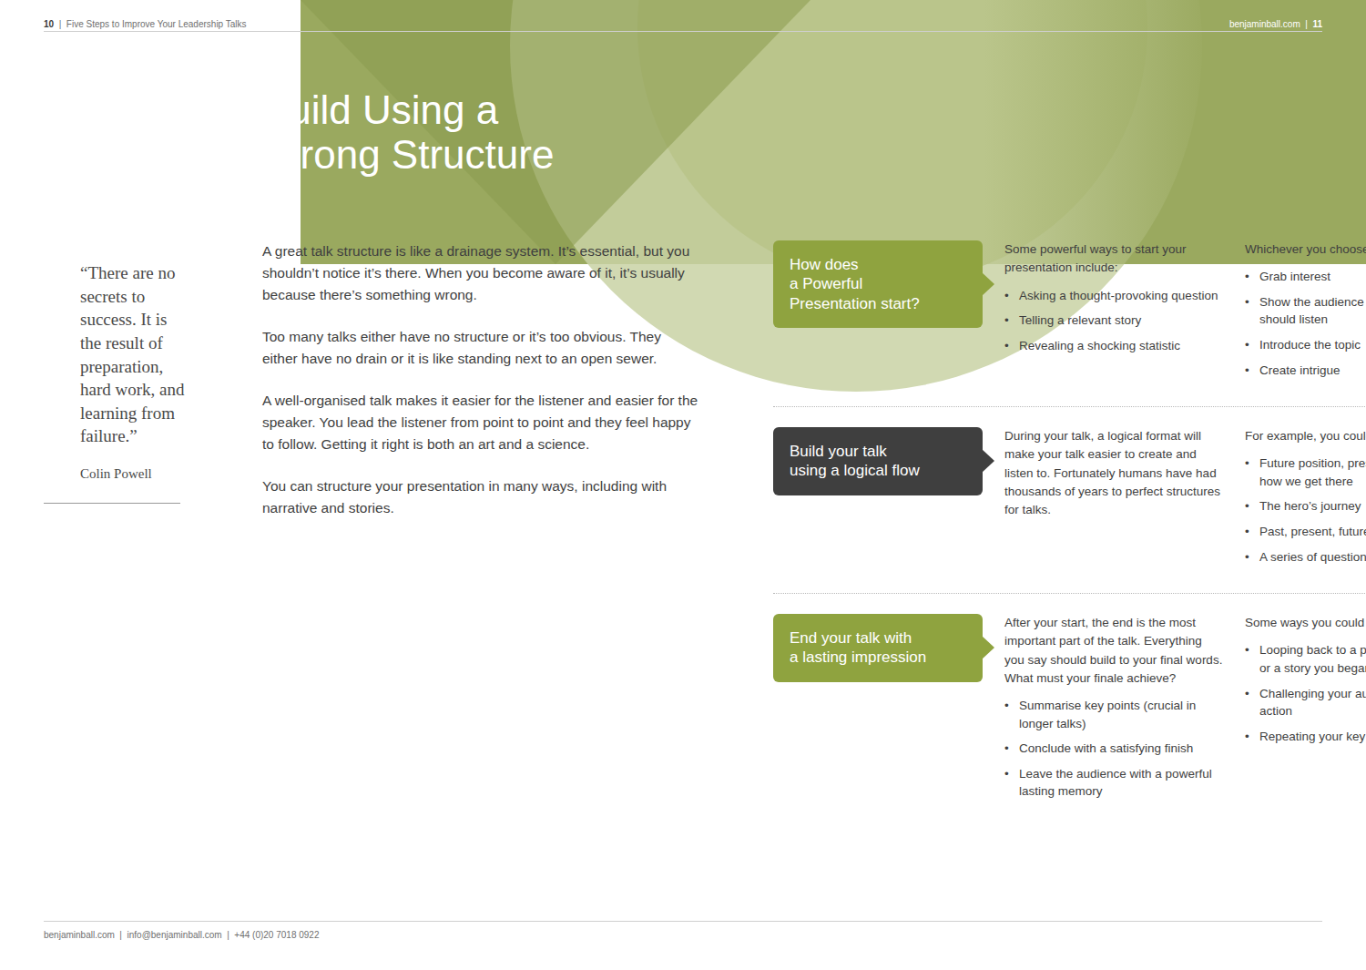10 | Five Steps to Improve Your Leadership Talks
benjaminball.com | 11
2
Build Using a
Strong Structure
“There are no secrets to success. It is the result of preparation, hard work, and learning from failure.” Colin Powell
A great talk structure is like a drainage system. It’s essential, but you shouldn’t notice it’s there. When you become aware of it, it’s usually because there’s something wrong.
Too many talks either have no structure or it’s too obvious. They either have no drain or it is like standing next to an open sewer.
A well-organised talk makes it easier for the listener and easier for the speaker. You lead the listener from point to point and they feel happy to follow. Getting it right is both an art and a science.
You can structure your presentation in many ways, including with narrative and stories.
How does
a Powerful
Presentation start?
Some powerful ways to start your presentation include:
Asking a thought-provoking question
Telling a relevant story
Revealing a shocking statistic
Whichever you choose, it needs to:
Grab interest
Show the audience why they should listen
Introduce the topic
Create intrigue
Build your talk
using a logical flow
During your talk, a logical format will make your talk easier to create and listen to. Fortunately humans have had thousands of years to perfect structures for talks.
For example, you could use:
Future position, present position, how we get there
The hero’s journey
Past, present, future
A series of questions
End your talk with
a lasting impression
After your start, the end is the most important part of the talk. Everything you say should build to your final words. What must your finale achieve?
Summarise key points (crucial in longer talks)
Conclude with a satisfying finish
Leave the audience with a powerful lasting memory
Some ways you could do this include:
Looping back to a point you made, or a story you began, at the start
Challenging your audience to take action
Repeating your key message
benjaminball.com | info@benjaminball.com | +44 (0)20 7018 0922